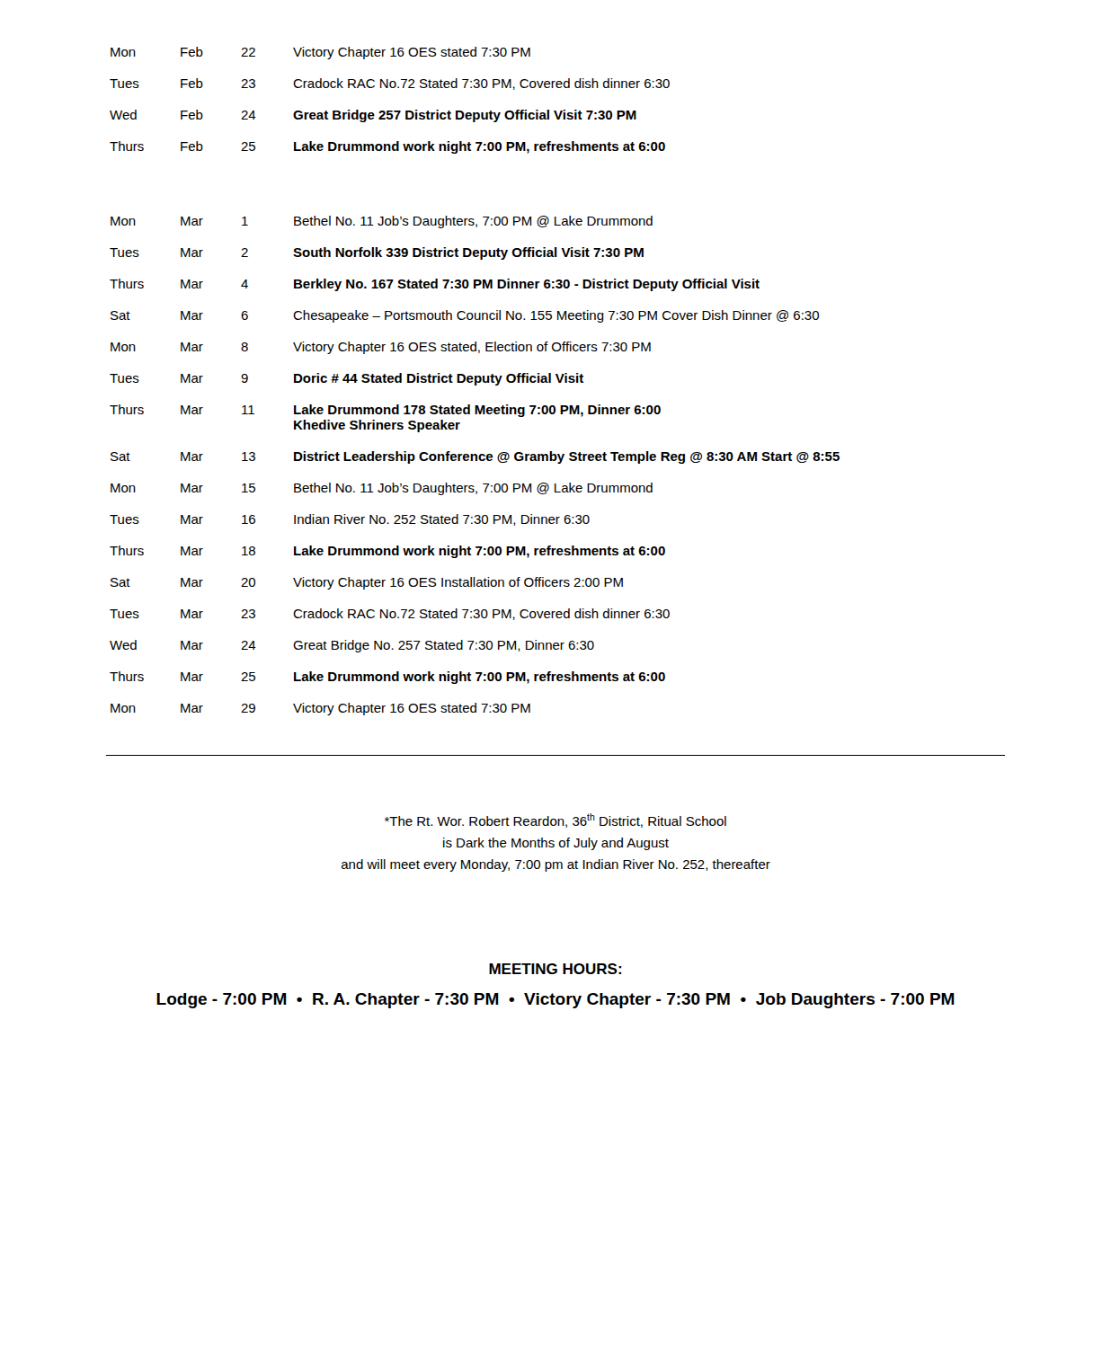| Mon | Feb | 22 | Victory Chapter 16 OES stated 7:30 PM |
| Tues | Feb | 23 | Cradock RAC No.72 Stated 7:30 PM, Covered dish dinner 6:30 |
| Wed | Feb | 24 | Great Bridge 257 District Deputy Official Visit 7:30 PM |
| Thurs | Feb | 25 | Lake Drummond work night 7:00 PM, refreshments at 6:00 |
| Mon | Mar | 1 | Bethel No. 11 Job’s Daughters, 7:00 PM @ Lake Drummond |
| Tues | Mar | 2 | South Norfolk 339 District Deputy Official Visit 7:30 PM |
| Thurs | Mar | 4 | Berkley No. 167 Stated 7:30 PM Dinner 6:30 - District Deputy Official Visit |
| Sat | Mar | 6 | Chesapeake – Portsmouth Council No. 155 Meeting 7:30 PM Cover Dish Dinner @ 6:30 |
| Mon | Mar | 8 | Victory Chapter 16 OES stated, Election of Officers 7:30 PM |
| Tues | Mar | 9 | Doric # 44 Stated District Deputy Official Visit |
| Thurs | Mar | 11 | Lake Drummond 178 Stated Meeting 7:00 PM, Dinner 6:00 Khedive Shriners Speaker |
| Sat | Mar | 13 | District Leadership Conference @ Gramby Street Temple Reg @ 8:30 AM Start @ 8:55 |
| Mon | Mar | 15 | Bethel No. 11 Job’s Daughters, 7:00 PM @ Lake Drummond |
| Tues | Mar | 16 | Indian River No. 252 Stated 7:30 PM, Dinner 6:30 |
| Thurs | Mar | 18 | Lake Drummond work night 7:00 PM, refreshments at 6:00 |
| Sat | Mar | 20 | Victory Chapter 16 OES Installation of Officers 2:00 PM |
| Tues | Mar | 23 | Cradock RAC No.72 Stated 7:30 PM, Covered dish dinner 6:30 |
| Wed | Mar | 24 | Great Bridge No. 257 Stated 7:30 PM, Dinner 6:30 |
| Thurs | Mar | 25 | Lake Drummond work night 7:00 PM, refreshments at 6:00 |
| Mon | Mar | 29 | Victory Chapter 16 OES stated 7:30 PM |
*The Rt. Wor. Robert Reardon, 36th District, Ritual School
is Dark the Months of July and August
and will meet every Monday, 7:00 pm at Indian River No. 252, thereafter
MEETING HOURS:
Lodge - 7:00 PM • R. A. Chapter - 7:30 PM • Victory Chapter - 7:30 PM • Job Daughters - 7:00 PM